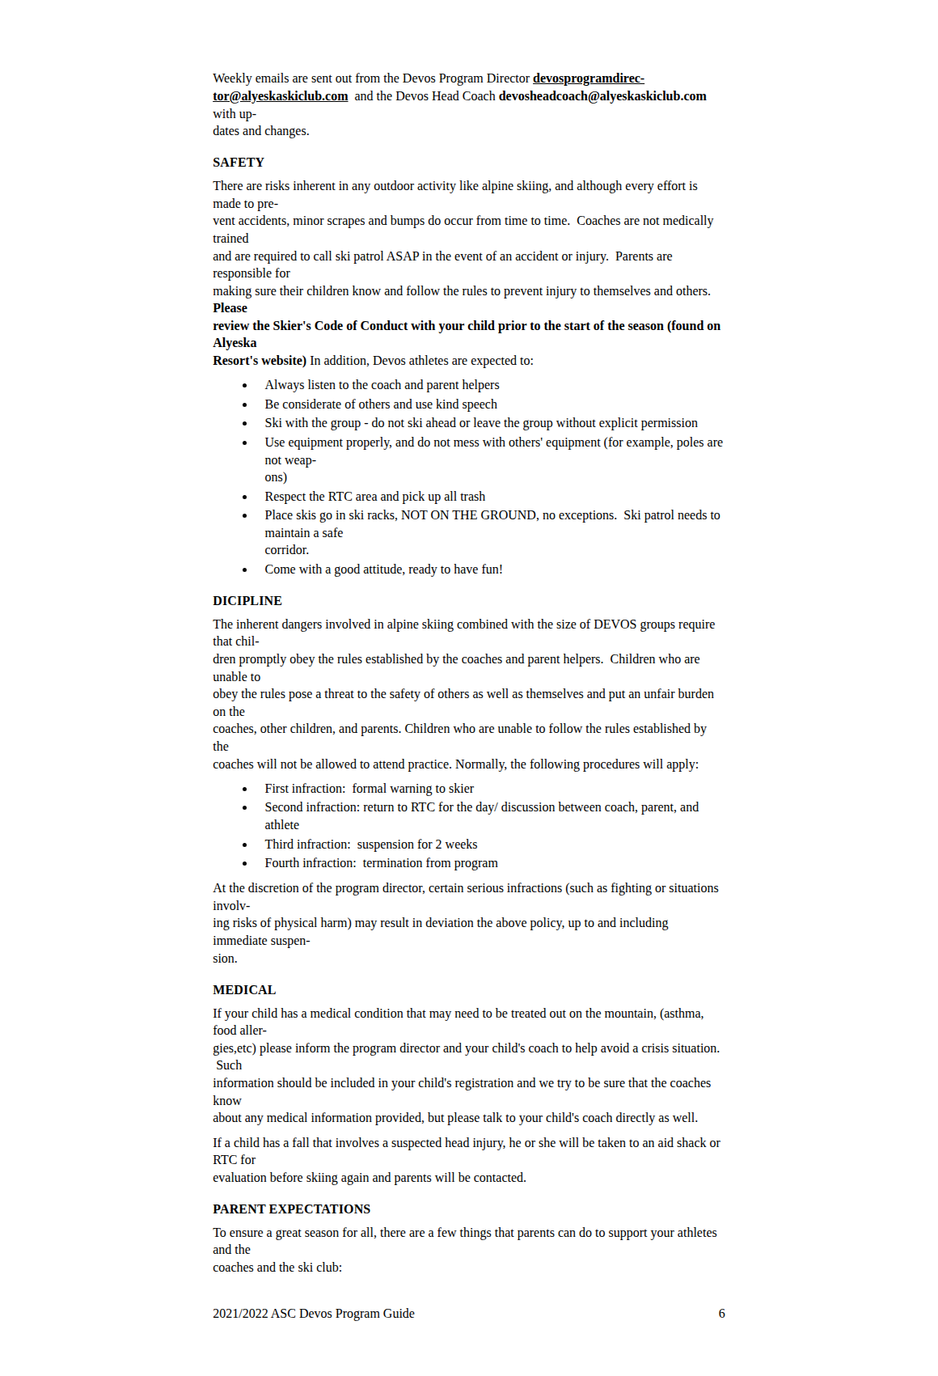Weekly emails are sent out from the Devos Program Director devosprogramdirec-
tor@alyeskaskiclub.com and the Devos Head Coach devosheadcoach@alyeskaskiclub.com with up-
dates and changes.
SAFETY
There are risks inherent in any outdoor activity like alpine skiing, and although every effort is made to pre-
vent accidents, minor scrapes and bumps do occur from time to time. Coaches are not medically trained
and are required to call ski patrol ASAP in the event of an accident or injury. Parents are responsible for
making sure their children know and follow the rules to prevent injury to themselves and others. Please
review the Skier's Code of Conduct with your child prior to the start of the season (found on Alyeska
Resort's website) In addition, Devos athletes are expected to:
Always listen to the coach and parent helpers
Be considerate of others and use kind speech
Ski with the group - do not ski ahead or leave the group without explicit permission
Use equipment properly, and do not mess with others' equipment (for example, poles are not weap-
ons)
Respect the RTC area and pick up all trash
Place skis go in ski racks, NOT ON THE GROUND, no exceptions. Ski patrol needs to maintain a safe
corridor.
Come with a good attitude, ready to have fun!
DICIPLINE
The inherent dangers involved in alpine skiing combined with the size of DEVOS groups require that chil-
dren promptly obey the rules established by the coaches and parent helpers. Children who are unable to
obey the rules pose a threat to the safety of others as well as themselves and put an unfair burden on the
coaches, other children, and parents. Children who are unable to follow the rules established by the
coaches will not be allowed to attend practice. Normally, the following procedures will apply:
First infraction: formal warning to skier
Second infraction: return to RTC for the day/ discussion between coach, parent, and athlete
Third infraction: suspension for 2 weeks
Fourth infraction: termination from program
At the discretion of the program director, certain serious infractions (such as fighting or situations involv-
ing risks of physical harm) may result in deviation the above policy, up to and including immediate suspen-
sion.
MEDICAL
If your child has a medical condition that may need to be treated out on the mountain, (asthma, food aller-
gies,etc) please inform the program director and your child's coach to help avoid a crisis situation. Such
information should be included in your child's registration and we try to be sure that the coaches know
about any medical information provided, but please talk to your child's coach directly as well.
If a child has a fall that involves a suspected head injury, he or she will be taken to an aid shack or RTC for
evaluation before skiing again and parents will be contacted.
PARENT EXPECTATIONS
To ensure a great season for all, there are a few things that parents can do to support your athletes and the
coaches and the ski club:
2021/2022 ASC Devos Program Guide 6